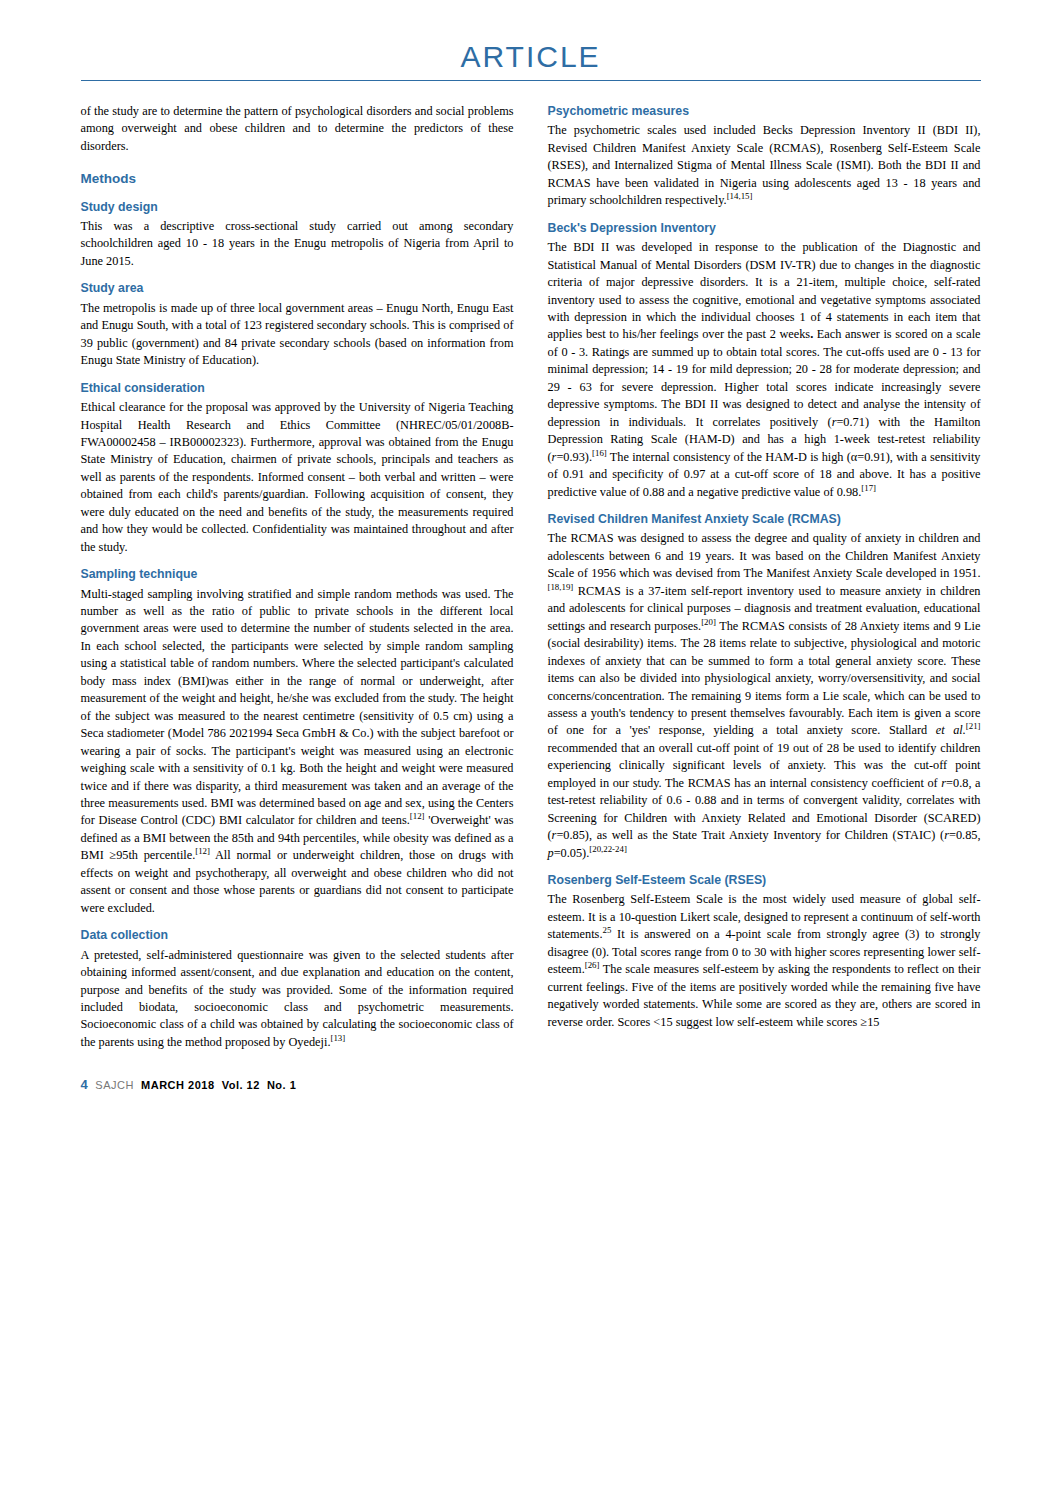ARTICLE
of the study are to determine the pattern of psychological disorders and social problems among overweight and obese children and to determine the predictors of these disorders.
Methods
Study design
This was a descriptive cross-sectional study carried out among secondary schoolchildren aged 10 - 18 years in the Enugu metropolis of Nigeria from April to June 2015.
Study area
The metropolis is made up of three local government areas – Enugu North, Enugu East and Enugu South, with a total of 123 registered secondary schools. This is comprised of 39 public (government) and 84 private secondary schools (based on information from Enugu State Ministry of Education).
Ethical consideration
Ethical clearance for the proposal was approved by the University of Nigeria Teaching Hospital Health Research and Ethics Committee (NHREC/05/01/2008B-FWA00002458 – IRB00002323). Furthermore, approval was obtained from the Enugu State Ministry of Education, chairmen of private schools, principals and teachers as well as parents of the respondents. Informed consent – both verbal and written – were obtained from each child's parents/guardian. Following acquisition of consent, they were duly educated on the need and benefits of the study, the measurements required and how they would be collected. Confidentiality was maintained throughout and after the study.
Sampling technique
Multi-staged sampling involving stratified and simple random methods was used. The number as well as the ratio of public to private schools in the different local government areas were used to determine the number of students selected in the area. In each school selected, the participants were selected by simple random sampling using a statistical table of random numbers. Where the selected participant's calculated body mass index (BMI)was either in the range of normal or underweight, after measurement of the weight and height, he/she was excluded from the study. The height of the subject was measured to the nearest centimetre (sensitivity of 0.5 cm) using a Seca stadiometer (Model 786 2021994 Seca GmbH & Co.) with the subject barefoot or wearing a pair of socks. The participant's weight was measured using an electronic weighing scale with a sensitivity of 0.1 kg. Both the height and weight were measured twice and if there was disparity, a third measurement was taken and an average of the three measurements used. BMI was determined based on age and sex, using the Centers for Disease Control (CDC) BMI calculator for children and teens.[12] 'Overweight' was defined as a BMI between the 85th and 94th percentiles, while obesity was defined as a BMI ≥95th percentile.[12] All normal or underweight children, those on drugs with effects on weight and psychotherapy, all overweight and obese children who did not assent or consent and those whose parents or guardians did not consent to participate were excluded.
Data collection
A pretested, self-administered questionnaire was given to the selected students after obtaining informed assent/consent, and due explanation and education on the content, purpose and benefits of the study was provided. Some of the information required included biodata, socioeconomic class and psychometric measurements. Socioeconomic class of a child was obtained by calculating the socioeconomic class of the parents using the method proposed by Oyedeji.[13]
Psychometric measures
The psychometric scales used included Becks Depression Inventory II (BDI II), Revised Children Manifest Anxiety Scale (RCMAS), Rosenberg Self-Esteem Scale (RSES), and Internalized Stigma of Mental Illness Scale (ISMI). Both the BDI II and RCMAS have been validated in Nigeria using adolescents aged 13 - 18 years and primary schoolchildren respectively.[14,15]
Beck's Depression Inventory
The BDI II was developed in response to the publication of the Diagnostic and Statistical Manual of Mental Disorders (DSM IV-TR) due to changes in the diagnostic criteria of major depressive disorders. It is a 21-item, multiple choice, self-rated inventory used to assess the cognitive, emotional and vegetative symptoms associated with depression in which the individual chooses 1 of 4 statements in each item that applies best to his/her feelings over the past 2 weeks. Each answer is scored on a scale of 0 - 3. Ratings are summed up to obtain total scores. The cut-offs used are 0 - 13 for minimal depression; 14 - 19 for mild depression; 20 - 28 for moderate depression; and 29 - 63 for severe depression. Higher total scores indicate increasingly severe depressive symptoms. The BDI II was designed to detect and analyse the intensity of depression in individuals. It correlates positively (r=0.71) with the Hamilton Depression Rating Scale (HAM-D) and has a high 1-week test-retest reliability (r=0.93).[16] The internal consistency of the HAM-D is high (α=0.91), with a sensitivity of 0.91 and specificity of 0.97 at a cut-off score of 18 and above. It has a positive predictive value of 0.88 and a negative predictive value of 0.98.[17]
Revised Children Manifest Anxiety Scale (RCMAS)
The RCMAS was designed to assess the degree and quality of anxiety in children and adolescents between 6 and 19 years. It was based on the Children Manifest Anxiety Scale of 1956 which was devised from The Manifest Anxiety Scale developed in 1951.[18,19] RCMAS is a 37-item self-report inventory used to measure anxiety in children and adolescents for clinical purposes – diagnosis and treatment evaluation, educational settings and research purposes.[20] The RCMAS consists of 28 Anxiety items and 9 Lie (social desirability) items. The 28 items relate to subjective, physiological and motoric indexes of anxiety that can be summed to form a total general anxiety score. These items can also be divided into physiological anxiety, worry/oversensitivity, and social concerns/concentration. The remaining 9 items form a Lie scale, which can be used to assess a youth's tendency to present themselves favourably. Each item is given a score of one for a 'yes' response, yielding a total anxiety score. Stallard et al.[21] recommended that an overall cut-off point of 19 out of 28 be used to identify children experiencing clinically significant levels of anxiety. This was the cut-off point employed in our study. The RCMAS has an internal consistency coefficient of r=0.8, a test-retest reliability of 0.6 - 0.88 and in terms of convergent validity, correlates with Screening for Children with Anxiety Related and Emotional Disorder (SCARED) (r=0.85), as well as the State Trait Anxiety Inventory for Children (STAIC) (r=0.85, p=0.05).[20,22-24]
Rosenberg Self-Esteem Scale (RSES)
The Rosenberg Self-Esteem Scale is the most widely used measure of global self-esteem. It is a 10-question Likert scale, designed to represent a continuum of self-worth statements.25 It is answered on a 4-point scale from strongly agree (3) to strongly disagree (0). Total scores range from 0 to 30 with higher scores representing lower self-esteem.[26] The scale measures self-esteem by asking the respondents to reflect on their current feelings. Five of the items are positively worded while the remaining five have negatively worded statements. While some are scored as they are, others are scored in reverse order. Scores <15 suggest low self-esteem while scores ≥15
4 SAJCH MARCH 2018 Vol. 12 No. 1